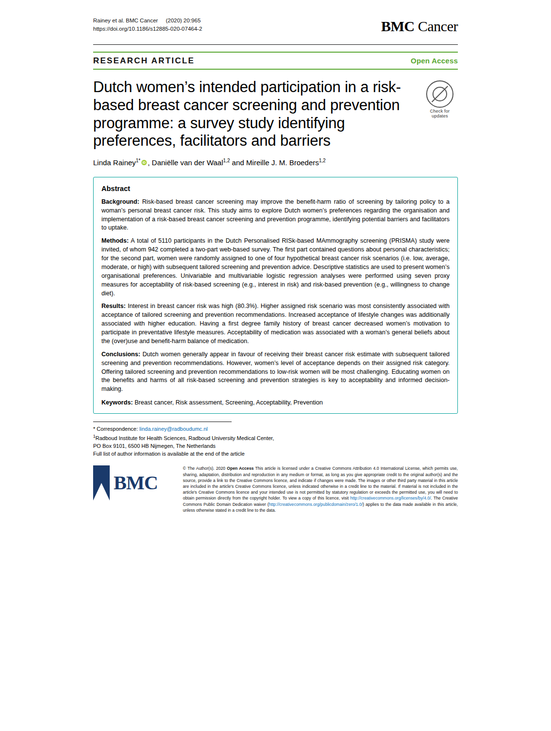Rainey et al. BMC Cancer (2020) 20:965
https://doi.org/10.1186/s12885-020-07464-2
BMC Cancer
Research Article
Open Access
Dutch women’s intended participation in a risk-based breast cancer screening and prevention programme: a survey study identifying preferences, facilitators and barriers
Check for
updates
Linda Rainey1* , Daniëlle van der Waal1,2 and Mireille J. M. Broeders1,2
Abstract
Background: Risk-based breast cancer screening may improve the benefit-harm ratio of screening by tailoring policy to a woman’s personal breast cancer risk. This study aims to explore Dutch women’s preferences regarding the organisation and implementation of a risk-based breast cancer screening and prevention programme, identifying potential barriers and facilitators to uptake.
Methods: A total of 5110 participants in the Dutch Personalised RISk-based MAmmography screening (PRISMA) study were invited, of whom 942 completed a two-part web-based survey. The first part contained questions about personal characteristics; for the second part, women were randomly assigned to one of four hypothetical breast cancer risk scenarios (i.e. low, average, moderate, or high) with subsequent tailored screening and prevention advice. Descriptive statistics are used to present women’s organisational preferences. Univariable and multivariable logistic regression analyses were performed using seven proxy measures for acceptability of risk-based screening (e.g., interest in risk) and risk-based prevention (e.g., willingness to change diet).
Results: Interest in breast cancer risk was high (80.3%). Higher assigned risk scenario was most consistently associated with acceptance of tailored screening and prevention recommendations. Increased acceptance of lifestyle changes was additionally associated with higher education. Having a first degree family history of breast cancer decreased women’s motivation to participate in preventative lifestyle measures. Acceptability of medication was associated with a woman’s general beliefs about the (over)use and benefit-harm balance of medication.
Conclusions: Dutch women generally appear in favour of receiving their breast cancer risk estimate with subsequent tailored screening and prevention recommendations. However, women’s level of acceptance depends on their assigned risk category. Offering tailored screening and prevention recommendations to low-risk women will be most challenging. Educating women on the benefits and harms of all risk-based screening and prevention strategies is key to acceptability and informed decision-making.
Keywords: Breast cancer, Risk assessment, Screening, Acceptability, Prevention
* Correspondence: linda.rainey@radboudumc.nl
1Radboud Institute for Health Sciences, Radboud University Medical Center,
PO Box 9101, 6500 HB Nijmegen, The Netherlands
Full list of author information is available at the end of the article
BMC
© The Author(s). 2020 Open Access This article is licensed under a Creative Commons Attribution 4.0 International License, which permits use, sharing, adaptation, distribution and reproduction in any medium or format, as long as you give appropriate credit to the original author(s) and the source, provide a link to the Creative Commons licence, and indicate if changes were made. The images or other third party material in this article are included in the article's Creative Commons licence, unless indicated otherwise in a credit line to the material. If material is not included in the article's Creative Commons licence and your intended use is not permitted by statutory regulation or exceeds the permitted use, you will need to obtain permission directly from the copyright holder. To view a copy of this licence, visit http://creativecommons.org/licenses/by/4.0/. The Creative Commons Public Domain Dedication waiver (http://creativecommons.org/publicdomain/zero/1.0/) applies to the data made available in this article, unless otherwise stated in a credit line to the data.